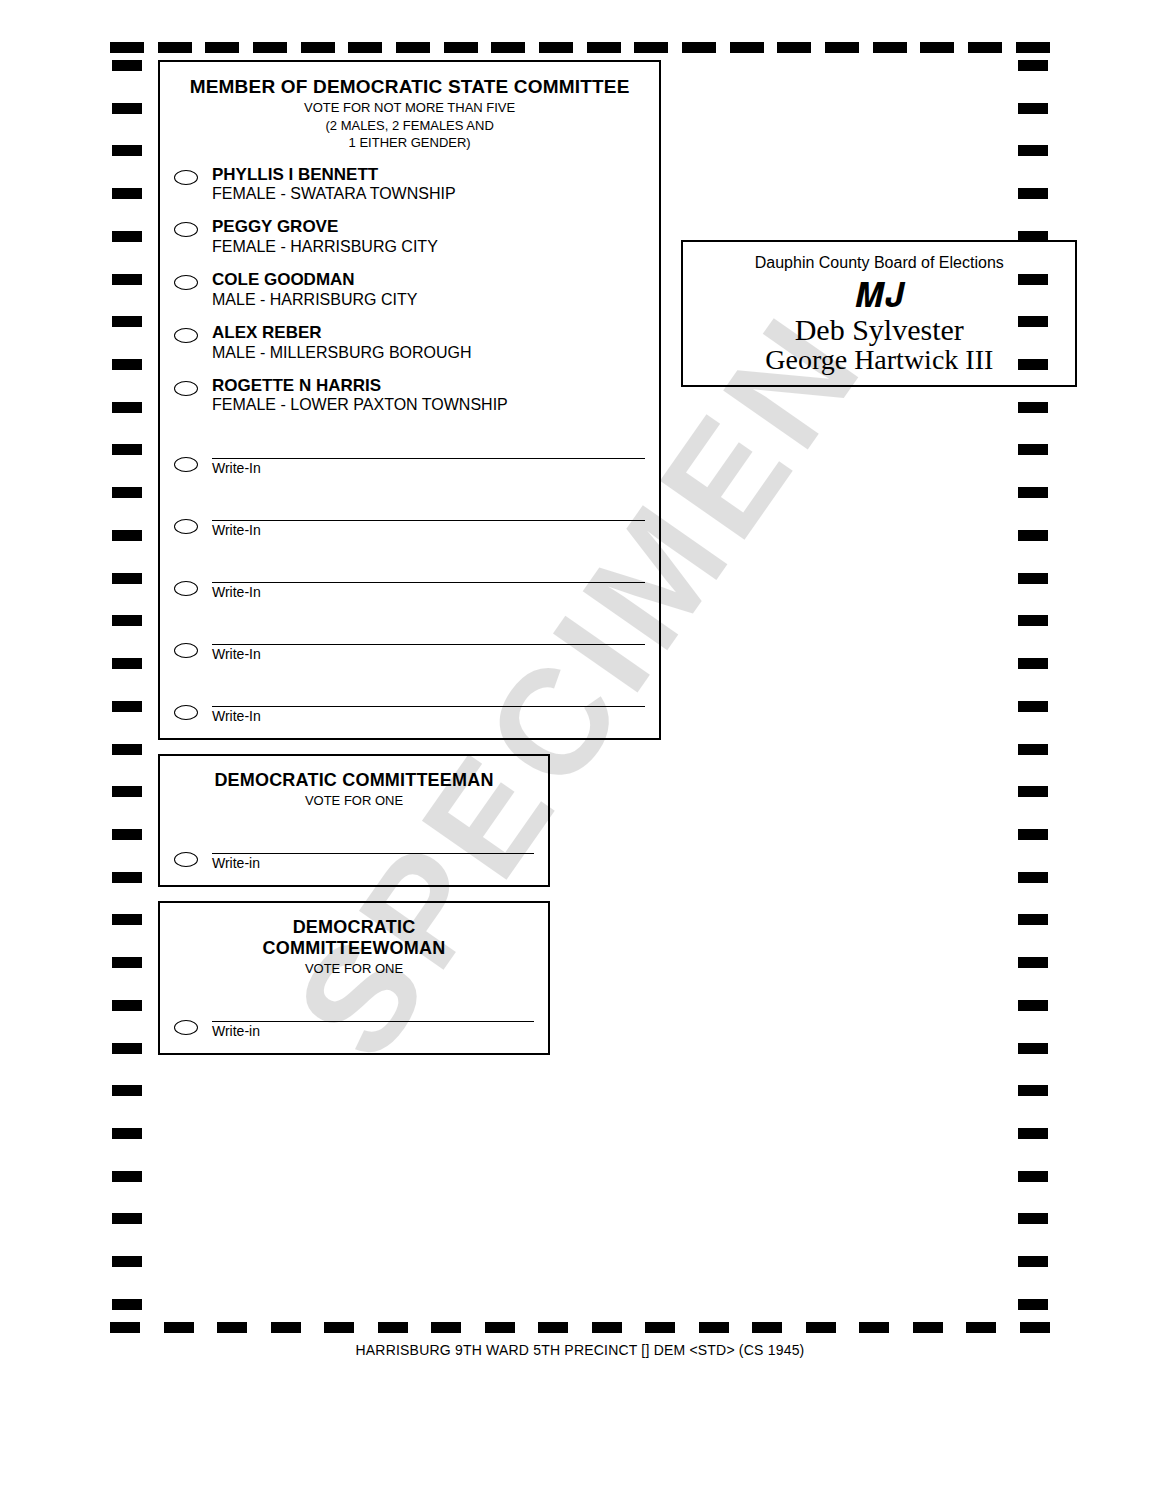SPECIMEN
MEMBER OF DEMOCRATIC STATE COMMITTEE
VOTE FOR NOT MORE THAN FIVE
(2 MALES, 2 FEMALES AND
1 EITHER GENDER)
PHYLLIS I BENNETT
FEMALE - SWATARA TOWNSHIP
PEGGY GROVE
FEMALE - HARRISBURG CITY
COLE GOODMAN
MALE - HARRISBURG CITY
ALEX REBER
MALE - MILLERSBURG BOROUGH
ROGETTE N HARRIS
FEMALE - LOWER PAXTON TOWNSHIP
Write-In
Write-In
Write-In
Write-In
Write-In
DEMOCRATIC COMMITTEEMAN
VOTE FOR ONE
Write-in
DEMOCRATIC
COMMITTEEWOMAN
VOTE FOR ONE
Write-in
Dauphin County Board of Elections
𝑴𝑱
Deb Sylvester
George Hartwick III
HARRISBURG 9TH WARD 5TH PRECINCT [] DEM <STD> (CS 1945)